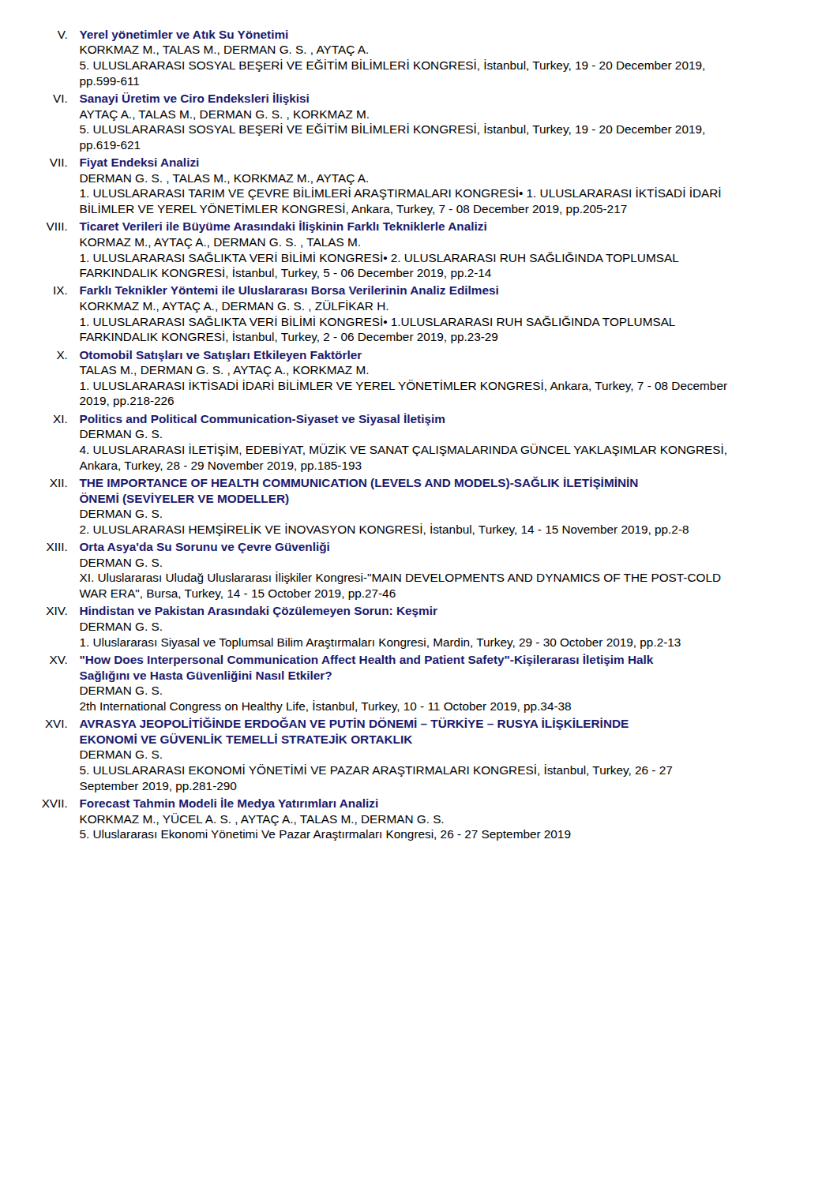V. Yerel yönetimler ve Atık Su Yönetimi KORKMAZ M., TALAS M., DERMAN G. S. , AYTAÇ A. 5. ULUSLARARASI SOSYAL BEŞERİ VE EĞİTİM BİLİMLERİ KONGRESİ, İstanbul, Turkey, 19 - 20 December 2019, pp.599-611
VI. Sanayi Üretim ve Ciro Endeksleri İlişkisi AYTAÇ A., TALAS M., DERMAN G. S. , KORKMAZ M. 5. ULUSLARARASI SOSYAL BEŞERİ VE EĞİTİM BİLİMLERİ KONGRESİ, İstanbul, Turkey, 19 - 20 December 2019, pp.619-621
VII. Fiyat Endeksi Analizi DERMAN G. S. , TALAS M., KORKMAZ M., AYTAÇ A. 1. ULUSLARARASI TARIM VE ÇEVRE BİLİMLERİ ARAŞTIRMALARI KONGRESİ• 1. ULUSLARARASI İKTİSADİ İDARİ BİLİMLER VE YEREL YÖNETİMLER KONGRESİ, Ankara, Turkey, 7 - 08 December 2019, pp.205-217
VIII. Ticaret Verileri ile Büyüme Arasındaki İlişkinin Farklı Tekniklerle Analizi KORMAZ M., AYTAÇ A., DERMAN G. S. , TALAS M. 1. ULUSLARARASI SAĞLIKTA VERİ BİLİMİ KONGRESİ• 2. ULUSLARARASI RUH SAĞLIĞINDA TOPLUMSAL FARKINDALIK KONGRESİ, İstanbul, Turkey, 5 - 06 December 2019, pp.2-14
IX. Farklı Teknikler Yöntemi ile Uluslararası Borsa Verilerinin Analiz Edilmesi KORKMAZ M., AYTAÇ A., DERMAN G. S. , ZÜLFİKAR H. 1. ULUSLARARASI SAĞLIKTA VERİ BİLİMİ KONGRESİ• 1.ULUSLARARASI RUH SAĞLIĞINDA TOPLUMSAL FARKINDALIK KONGRESİ, İstanbul, Turkey, 2 - 06 December 2019, pp.23-29
X. Otomobil Satışları ve Satışları Etkileyen Faktörler TALAS M., DERMAN G. S. , AYTAÇ A., KORKMAZ M. 1. ULUSLARARASI İKTİSADİ İDARİ BİLİMLER VE YEREL YÖNETİMLER KONGRESİ, Ankara, Turkey, 7 - 08 December 2019, pp.218-226
XI. Politics and Political Communication-Siyaset ve Siyasal İletişim DERMAN G. S. 4. ULUSLARARASI İLETİŞİM, EDEBİYAT, MÜZİK VE SANAT ÇALIŞMALARINDA GÜNCEL YAKLAŞIMLAR KONGRESİ, Ankara, Turkey, 28 - 29 November 2019, pp.185-193
XII. THE IMPORTANCE OF HEALTH COMMUNICATION (LEVELS AND MODELS)-SAĞLIK İLETİŞİMİNİN ÖNEMİ (SEVİYELER VE MODELLER) DERMAN G. S. 2. ULUSLARARASI HEMŞİRELİK VE İNOVASYON KONGRESİ, İstanbul, Turkey, 14 - 15 November 2019, pp.2-8
XIII. Orta Asya'da Su Sorunu ve Çevre Güvenliği DERMAN G. S. XI. Uluslararası Uludağ Uluslararası İlişkiler Kongresi-"MAIN DEVELOPMENTS AND DYNAMICS OF THE POST-COLD WAR ERA", Bursa, Turkey, 14 - 15 October 2019, pp.27-46
XIV. Hindistan ve Pakistan Arasındaki Çözülemeyen Sorun: Keşmir DERMAN G. S. 1. Uluslararası Siyasal ve Toplumsal Bilim Araştırmaları Kongresi, Mardin, Turkey, 29 - 30 October 2019, pp.2-13
XV. "How Does Interpersonal Communication Affect Health and Patient Safety"-Kişilerarası İletişim Halk Sağlığını ve Hasta Güvenliğini Nasıl Etkiler? DERMAN G. S. 2th International Congress on Healthy Life, İstanbul, Turkey, 10 - 11 October 2019, pp.34-38
XVI. AVRASYA JEOPOLİTİĞİNDE ERDOĞAN VE PUTİN DÖNEMİ – TÜRKİYE – RUSYA İLİŞKİLERİNDE EKONOMİ VE GÜVENLİK TEMELLİ STRATEJİK ORTAKLIK DERMAN G. S. 5. ULUSLARARASI EKONOMİ YÖNETİMİ VE PAZAR ARAŞTIRMALARI KONGRESİ, İstanbul, Turkey, 26 - 27 September 2019, pp.281-290
XVII. Forecast Tahmin Modeli İle Medya Yatırımları Analizi KORKMAZ M., YÜCEL A. S. , AYTAÇ A., TALAS M., DERMAN G. S. 5. Uluslararası Ekonomi Yönetimi Ve Pazar Araştırmaları Kongresi, 26 - 27 September 2019